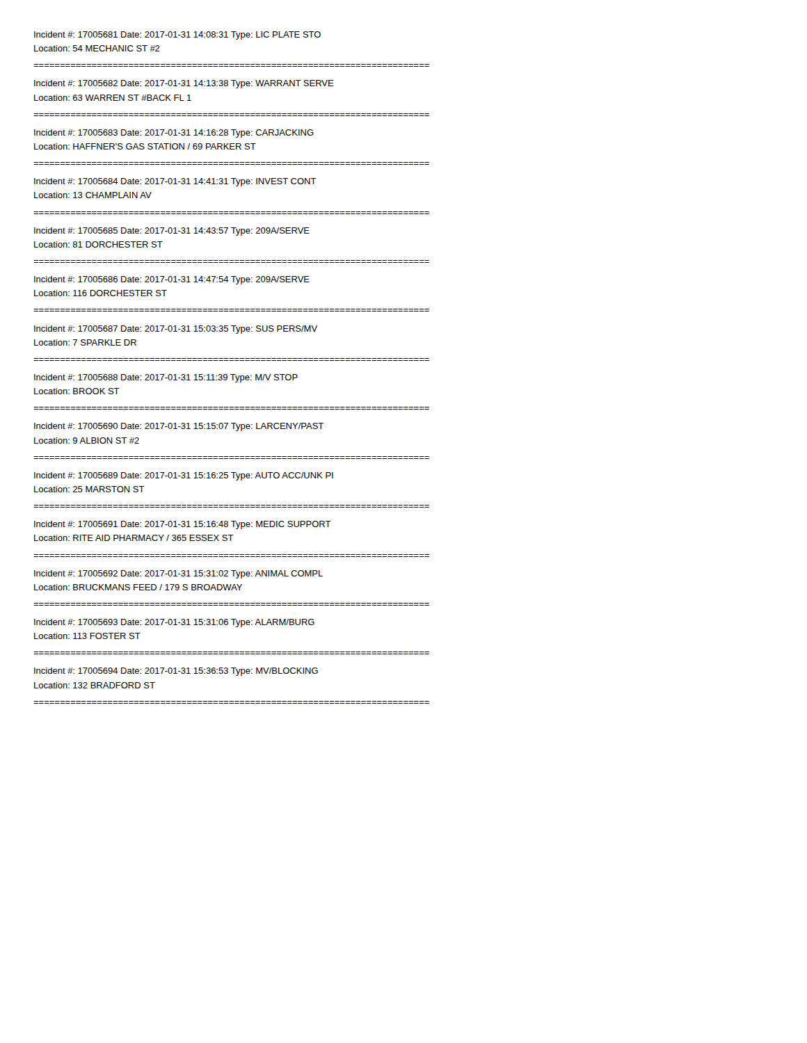Incident #: 17005681 Date: 2017-01-31 14:08:31 Type: LIC PLATE STO
Location: 54 MECHANIC ST #2
===========================================================================
Incident #: 17005682 Date: 2017-01-31 14:13:38 Type: WARRANT SERVE
Location: 63 WARREN ST #BACK FL 1
===========================================================================
Incident #: 17005683 Date: 2017-01-31 14:16:28 Type: CARJACKING
Location: HAFFNER'S GAS STATION / 69 PARKER ST
===========================================================================
Incident #: 17005684 Date: 2017-01-31 14:41:31 Type: INVEST CONT
Location: 13 CHAMPLAIN AV
===========================================================================
Incident #: 17005685 Date: 2017-01-31 14:43:57 Type: 209A/SERVE
Location: 81 DORCHESTER ST
===========================================================================
Incident #: 17005686 Date: 2017-01-31 14:47:54 Type: 209A/SERVE
Location: 116 DORCHESTER ST
===========================================================================
Incident #: 17005687 Date: 2017-01-31 15:03:35 Type: SUS PERS/MV
Location: 7 SPARKLE DR
===========================================================================
Incident #: 17005688 Date: 2017-01-31 15:11:39 Type: M/V STOP
Location: BROOK ST
===========================================================================
Incident #: 17005690 Date: 2017-01-31 15:15:07 Type: LARCENY/PAST
Location: 9 ALBION ST #2
===========================================================================
Incident #: 17005689 Date: 2017-01-31 15:16:25 Type: AUTO ACC/UNK PI
Location: 25 MARSTON ST
===========================================================================
Incident #: 17005691 Date: 2017-01-31 15:16:48 Type: MEDIC SUPPORT
Location: RITE AID PHARMACY / 365 ESSEX ST
===========================================================================
Incident #: 17005692 Date: 2017-01-31 15:31:02 Type: ANIMAL COMPL
Location: BRUCKMANS FEED / 179 S BROADWAY
===========================================================================
Incident #: 17005693 Date: 2017-01-31 15:31:06 Type: ALARM/BURG
Location: 113 FOSTER ST
===========================================================================
Incident #: 17005694 Date: 2017-01-31 15:36:53 Type: MV/BLOCKING
Location: 132 BRADFORD ST
===========================================================================